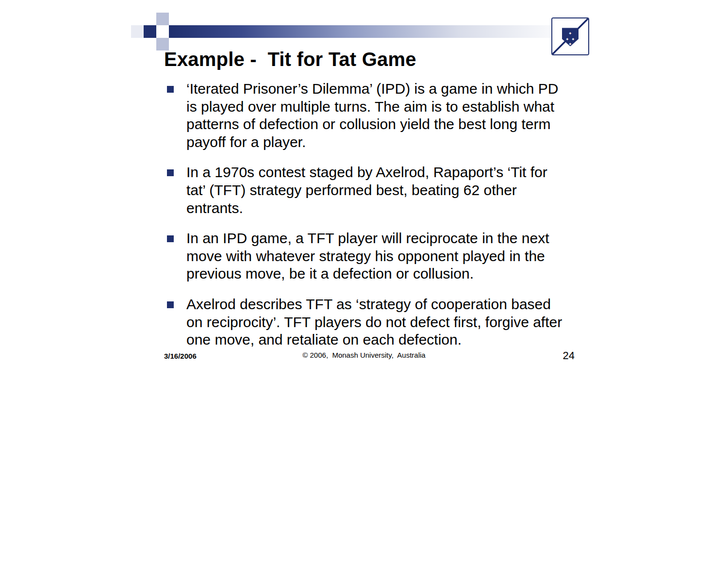✦ ✦ ✦ ✦
Example - Tit for Tat Game
‘Iterated Prisoner’s Dilemma’ (IPD) is a game in which PD is played over multiple turns. The aim is to establish what patterns of defection or collusion yield the best long term payoff for a player.
In a 1970s contest staged by Axelrod, Rapaport’s ‘Tit for tat’ (TFT) strategy performed best, beating 62 other entrants.
In an IPD game, a TFT player will reciprocate in the next move with whatever strategy his opponent played in the previous move, be it a defection or collusion.
Axelrod describes TFT as ‘strategy of cooperation based on reciprocity’. TFT players do not defect first, forgive after one move, and retaliate on each defection.
3/16/2006 © 2006, Monash University, Australia 24